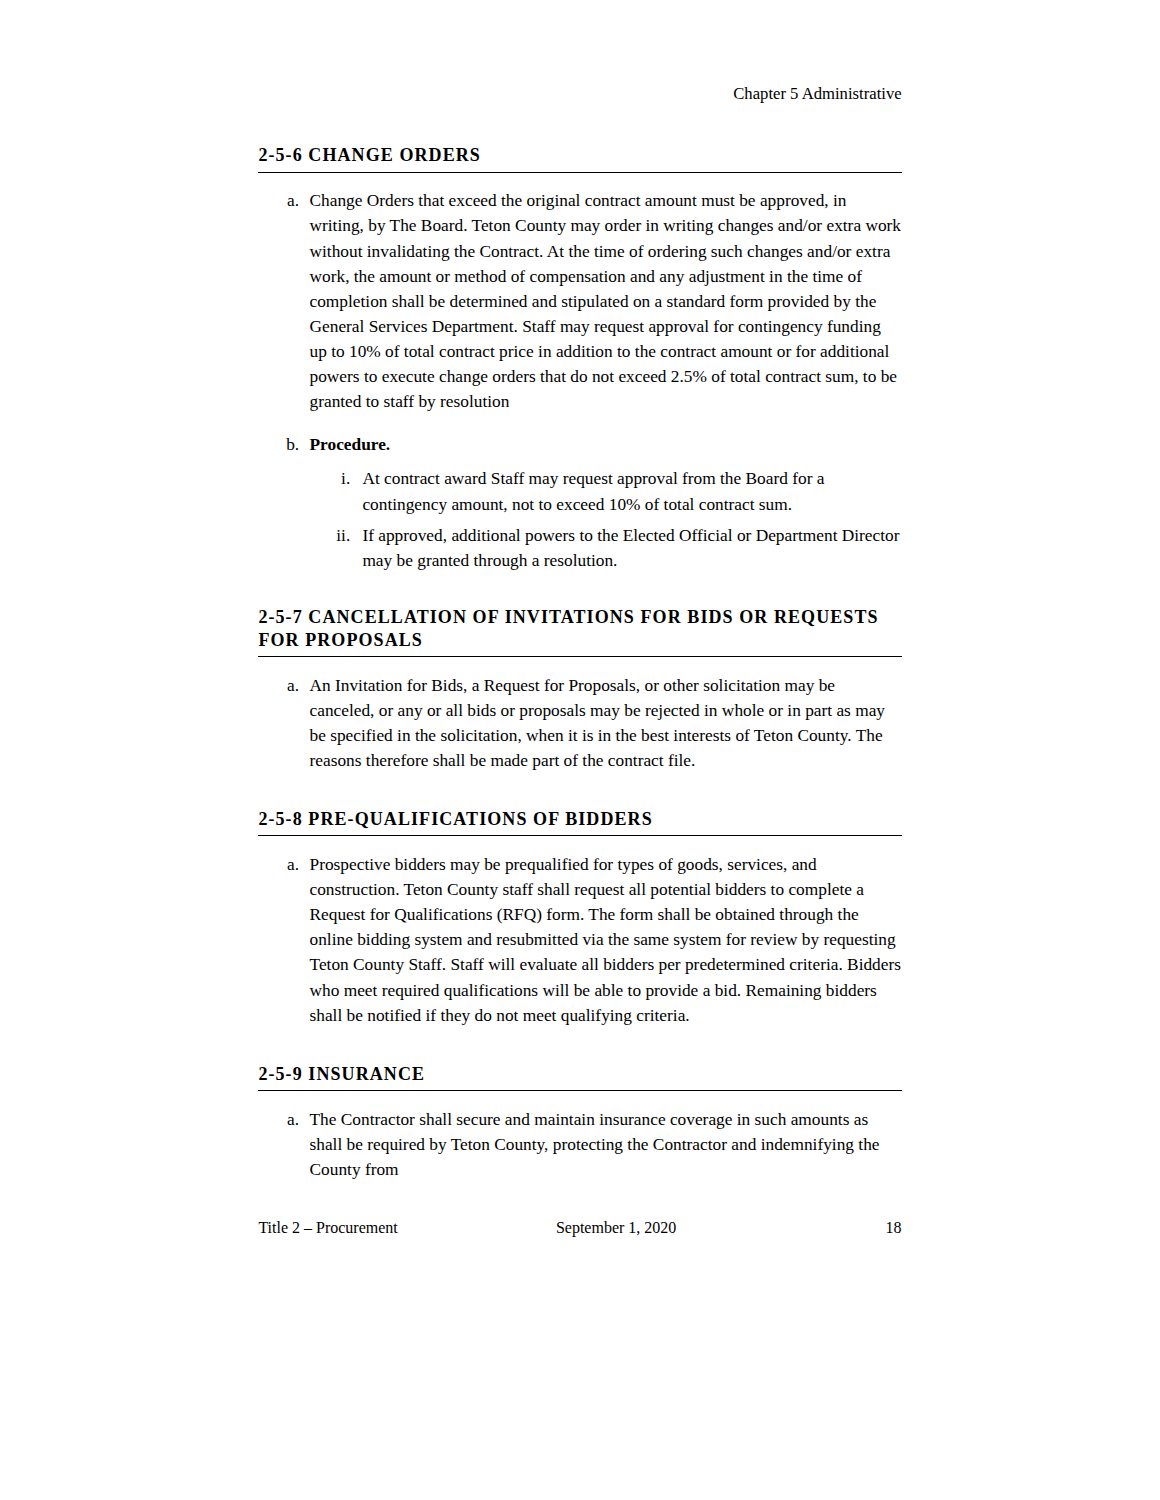Chapter 5 Administrative
2-5-6 Change Orders
Change Orders that exceed the original contract amount must be approved, in writing, by The Board. Teton County may order in writing changes and/or extra work without invalidating the Contract. At the time of ordering such changes and/or extra work, the amount or method of compensation and any adjustment in the time of completion shall be determined and stipulated on a standard form provided by the General Services Department. Staff may request approval for contingency funding up to 10% of total contract price in addition to the contract amount or for additional powers to execute change orders that do not exceed 2.5% of total contract sum, to be granted to staff by resolution
Procedure.
At contract award Staff may request approval from the Board for a contingency amount, not to exceed 10% of total contract sum.
If approved, additional powers to the Elected Official or Department Director may be granted through a resolution.
2-5-7 Cancellation of Invitations for Bids or Requests for Proposals
An Invitation for Bids, a Request for Proposals, or other solicitation may be canceled, or any or all bids or proposals may be rejected in whole or in part as may be specified in the solicitation, when it is in the best interests of Teton County. The reasons therefore shall be made part of the contract file.
2-5-8 Pre-Qualifications of Bidders
Prospective bidders may be prequalified for types of goods, services, and construction. Teton County staff shall request all potential bidders to complete a Request for Qualifications (RFQ) form. The form shall be obtained through the online bidding system and resubmitted via the same system for review by requesting Teton County Staff. Staff will evaluate all bidders per predetermined criteria. Bidders who meet required qualifications will be able to provide a bid. Remaining bidders shall be notified if they do not meet qualifying criteria.
2-5-9 Insurance
The Contractor shall secure and maintain insurance coverage in such amounts as shall be required by Teton County, protecting the Contractor and indemnifying the County from
Title 2 – Procurement
September 1, 2020
18